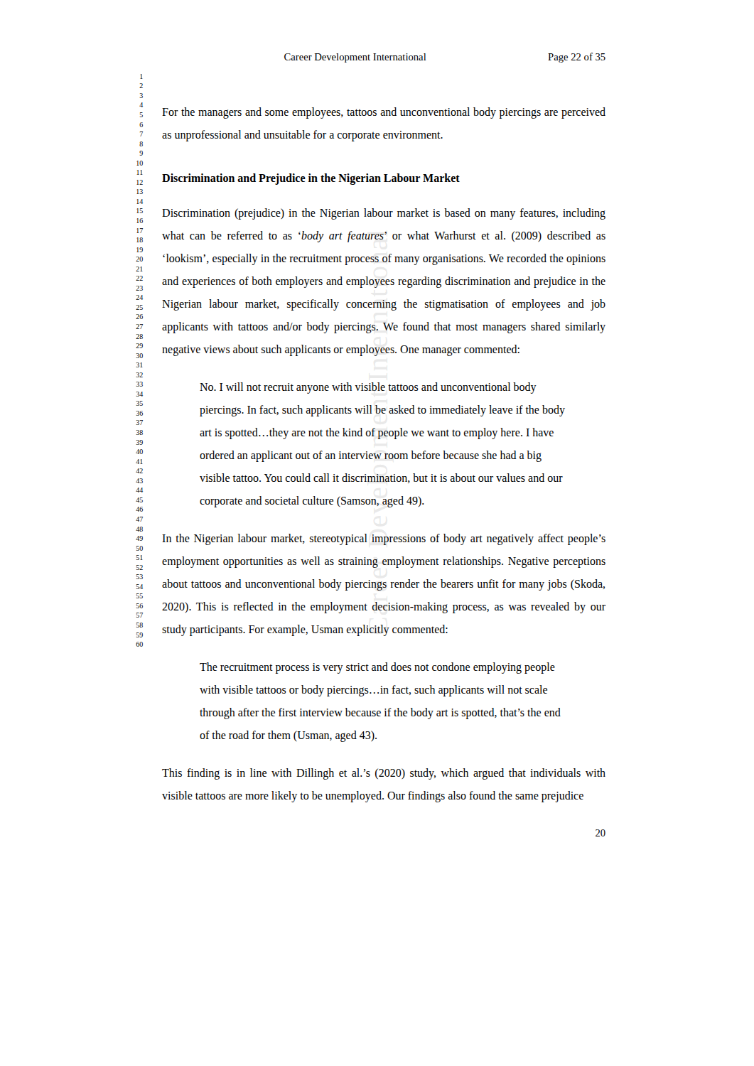Career Development International
Career Development International
Page 22 of 35
1
2
3
4
5
6
7
8
9
10
11
12
13
14
15
16
17
18
19
20
21
22
23
24
25
26
27
28
29
30
31
32
33
34
35
36
37
38
39
40
41
42
43
44
45
46
47
48
49
50
51
52
53
54
55
56
57
58
59
60
For the managers and some employees, tattoos and unconventional body piercings are perceived as unprofessional and unsuitable for a corporate environment.
Discrimination and Prejudice in the Nigerian Labour Market
Discrimination (prejudice) in the Nigerian labour market is based on many features, including what can be referred to as ‘body art features’ or what Warhurst et al. (2009) described as ‘lookism’, especially in the recruitment process of many organisations. We recorded the opinions and experiences of both employers and employees regarding discrimination and prejudice in the Nigerian labour market, specifically concerning the stigmatisation of employees and job applicants with tattoos and/or body piercings. We found that most managers shared similarly negative views about such applicants or employees. One manager commented:
No. I will not recruit anyone with visible tattoos and unconventional body piercings. In fact, such applicants will be asked to immediately leave if the body art is spotted…they are not the kind of people we want to employ here. I have ordered an applicant out of an interview room before because she had a big visible tattoo. You could call it discrimination, but it is about our values and our corporate and societal culture (Samson, aged 49).
In the Nigerian labour market, stereotypical impressions of body art negatively affect people’s employment opportunities as well as straining employment relationships. Negative perceptions about tattoos and unconventional body piercings render the bearers unfit for many jobs (Skoda, 2020). This is reflected in the employment decision-making process, as was revealed by our study participants. For example, Usman explicitly commented:
The recruitment process is very strict and does not condone employing people with visible tattoos or body piercings…in fact, such applicants will not scale through after the first interview because if the body art is spotted, that’s the end of the road for them (Usman, aged 43).
This finding is in line with Dillingh et al.’s (2020) study, which argued that individuals with visible tattoos are more likely to be unemployed. Our findings also found the same prejudice
20